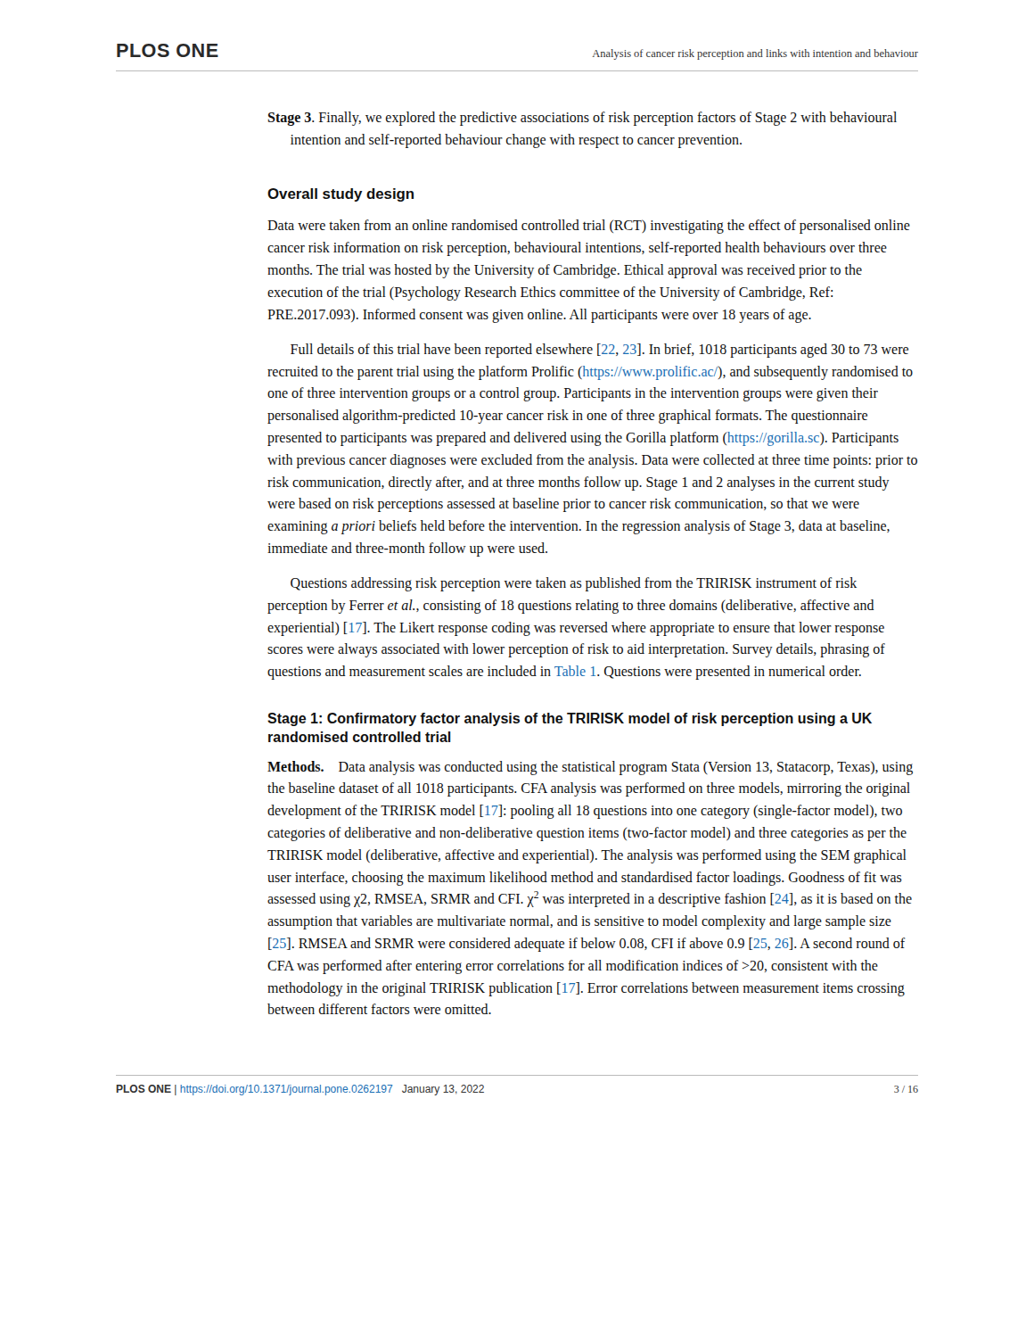PLOS ONE
Analysis of cancer risk perception and links with intention and behaviour
Stage 3. Finally, we explored the predictive associations of risk perception factors of Stage 2 with behavioural intention and self-reported behaviour change with respect to cancer prevention.
Overall study design
Data were taken from an online randomised controlled trial (RCT) investigating the effect of personalised online cancer risk information on risk perception, behavioural intentions, self-reported health behaviours over three months. The trial was hosted by the University of Cambridge. Ethical approval was received prior to the execution of the trial (Psychology Research Ethics committee of the University of Cambridge, Ref: PRE.2017.093). Informed consent was given online. All participants were over 18 years of age.
Full details of this trial have been reported elsewhere [22, 23]. In brief, 1018 participants aged 30 to 73 were recruited to the parent trial using the platform Prolific (https://www.prolific.ac/), and subsequently randomised to one of three intervention groups or a control group. Participants in the intervention groups were given their personalised algorithm-predicted 10-year cancer risk in one of three graphical formats. The questionnaire presented to participants was prepared and delivered using the Gorilla platform (https://gorilla.sc). Participants with previous cancer diagnoses were excluded from the analysis. Data were collected at three time points: prior to risk communication, directly after, and at three months follow up. Stage 1 and 2 analyses in the current study were based on risk perceptions assessed at baseline prior to cancer risk communication, so that we were examining a priori beliefs held before the intervention. In the regression analysis of Stage 3, data at baseline, immediate and three-month follow up were used.
Questions addressing risk perception were taken as published from the TRIRISK instrument of risk perception by Ferrer et al., consisting of 18 questions relating to three domains (deliberative, affective and experiential) [17]. The Likert response coding was reversed where appropriate to ensure that lower response scores were always associated with lower perception of risk to aid interpretation. Survey details, phrasing of questions and measurement scales are included in Table 1. Questions were presented in numerical order.
Stage 1: Confirmatory factor analysis of the TRIRISK model of risk perception using a UK randomised controlled trial
Methods. Data analysis was conducted using the statistical program Stata (Version 13, Statacorp, Texas), using the baseline dataset of all 1018 participants. CFA analysis was performed on three models, mirroring the original development of the TRIRISK model [17]: pooling all 18 questions into one category (single-factor model), two categories of deliberative and non-deliberative question items (two-factor model) and three categories as per the TRIRISK model (deliberative, affective and experiential). The analysis was performed using the SEM graphical user interface, choosing the maximum likelihood method and standardised factor loadings. Goodness of fit was assessed using χ2, RMSEA, SRMR and CFI. χ2 was interpreted in a descriptive fashion [24], as it is based on the assumption that variables are multivariate normal, and is sensitive to model complexity and large sample size [25]. RMSEA and SRMR were considered adequate if below 0.08, CFI if above 0.9 [25, 26]. A second round of CFA was performed after entering error correlations for all modification indices of >20, consistent with the methodology in the original TRIRISK publication [17]. Error correlations between measurement items crossing between different factors were omitted.
PLOS ONE | https://doi.org/10.1371/journal.pone.0262197 January 13, 2022
3 / 16